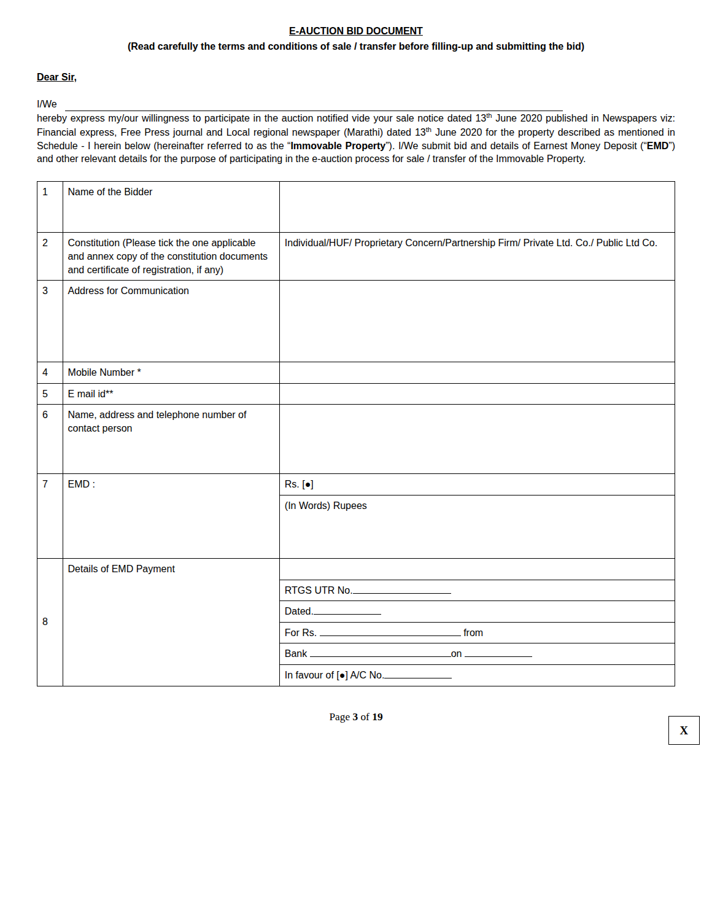E-AUCTION BID DOCUMENT
(Read carefully the terms and conditions of sale / transfer before filling-up and submitting the bid)
Dear Sir,
I/We
hereby express my/our willingness to participate in the auction notified vide your sale notice dated 13th June 2020 published in Newspapers viz: Financial express, Free Press journal and Local regional newspaper (Marathi) dated 13th June 2020 for the property described as mentioned in Schedule - I herein below (hereinafter referred to as the “Immovable Property”). I/We submit bid and details of Earnest Money Deposit (“EMD”) and other relevant details for the purpose of participating in the e-auction process for sale / transfer of the Immovable Property.
| 1 | Name of the Bidder | |
| 2 | Constitution (Please tick the one applicable and annex copy of the constitution documents and certificate of registration, if any) | Individual/HUF/ Proprietary Concern/Partnership Firm/ Private Ltd. Co./ Public Ltd Co. |
| 3 | Address for Communication | |
| 4 | Mobile Number * | |
| 5 | E mail id** | |
| 6 | Name, address and telephone number of contact person | |
| 7 | EMD : | Rs. [●] |
| (In Words) Rupees |
| 8 | Details of EMD Payment | |
| RTGS UTR No. |
| Dated. |
| For Rs. from |
| Bank on |
| In favour of [●] A/C No. |
Page 3 of 19 X